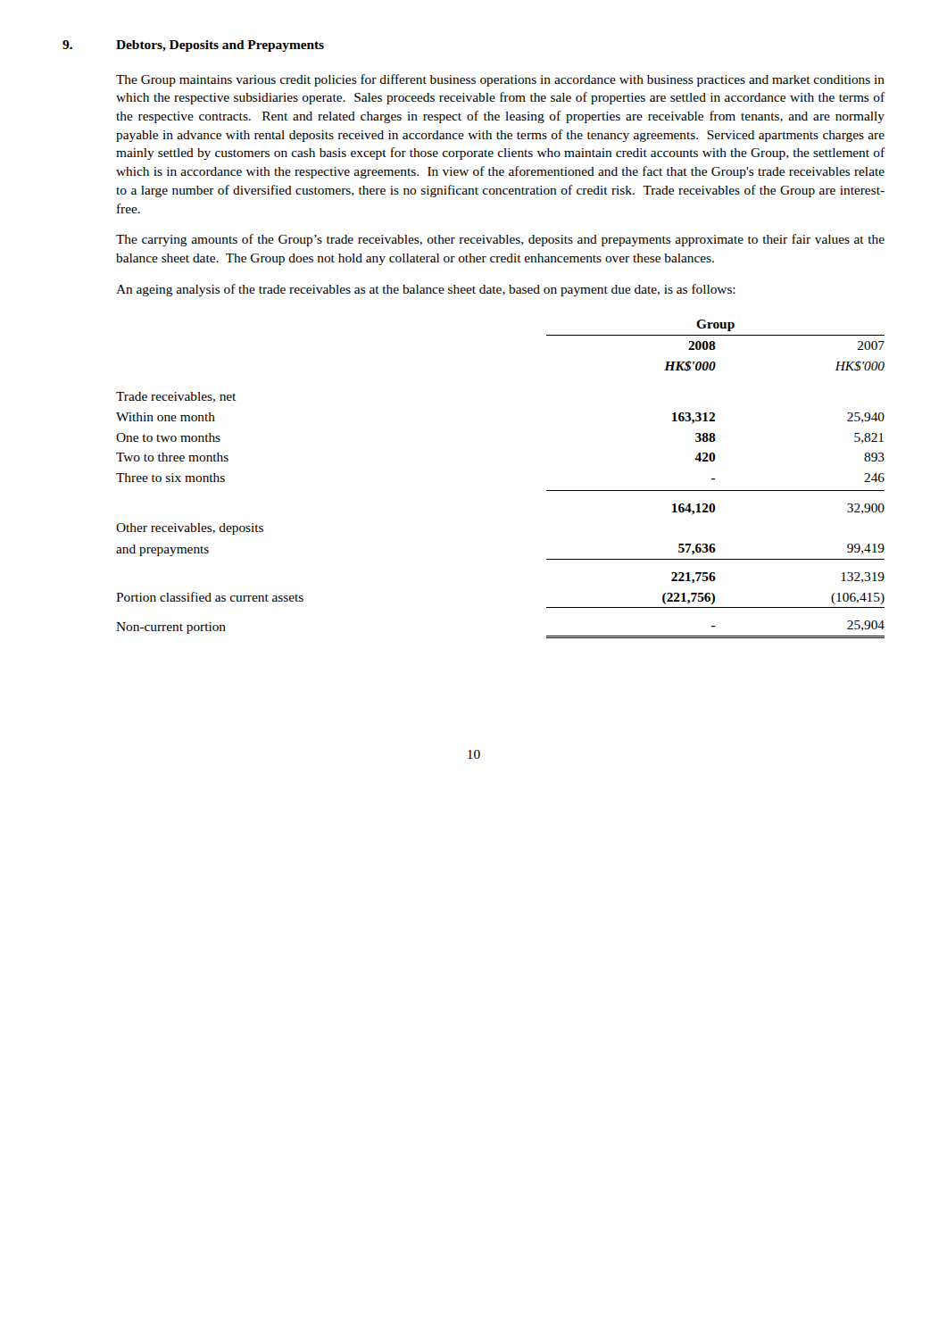9.
Debtors, Deposits and Prepayments
The Group maintains various credit policies for different business operations in accordance with business practices and market conditions in which the respective subsidiaries operate. Sales proceeds receivable from the sale of properties are settled in accordance with the terms of the respective contracts. Rent and related charges in respect of the leasing of properties are receivable from tenants, and are normally payable in advance with rental deposits received in accordance with the terms of the tenancy agreements. Serviced apartments charges are mainly settled by customers on cash basis except for those corporate clients who maintain credit accounts with the Group, the settlement of which is in accordance with the respective agreements. In view of the aforementioned and the fact that the Group's trade receivables relate to a large number of diversified customers, there is no significant concentration of credit risk. Trade receivables of the Group are interest-free.
The carrying amounts of the Group’s trade receivables, other receivables, deposits and prepayments approximate to their fair values at the balance sheet date. The Group does not hold any collateral or other credit enhancements over these balances.
An ageing analysis of the trade receivables as at the balance sheet date, based on payment due date, is as follows:
| | Group |
| | 2008 | 2007 |
| | HK$'000 | HK$'000 |
| Trade receivables, net | | |
| Within one month | 163,312 | 25,940 |
| One to two months | 388 | 5,821 |
| Two to three months | 420 | 893 |
| Three to six months | - | 246 |
| | 164,120 | 32,900 |
| Other receivables, deposits | | |
| and prepayments | 57,636 | 99,419 |
| | 221,756 | 132,319 |
| Portion classified as current assets | (221,756) | (106,415) |
| Non-current portion | - | 25,904 |
10